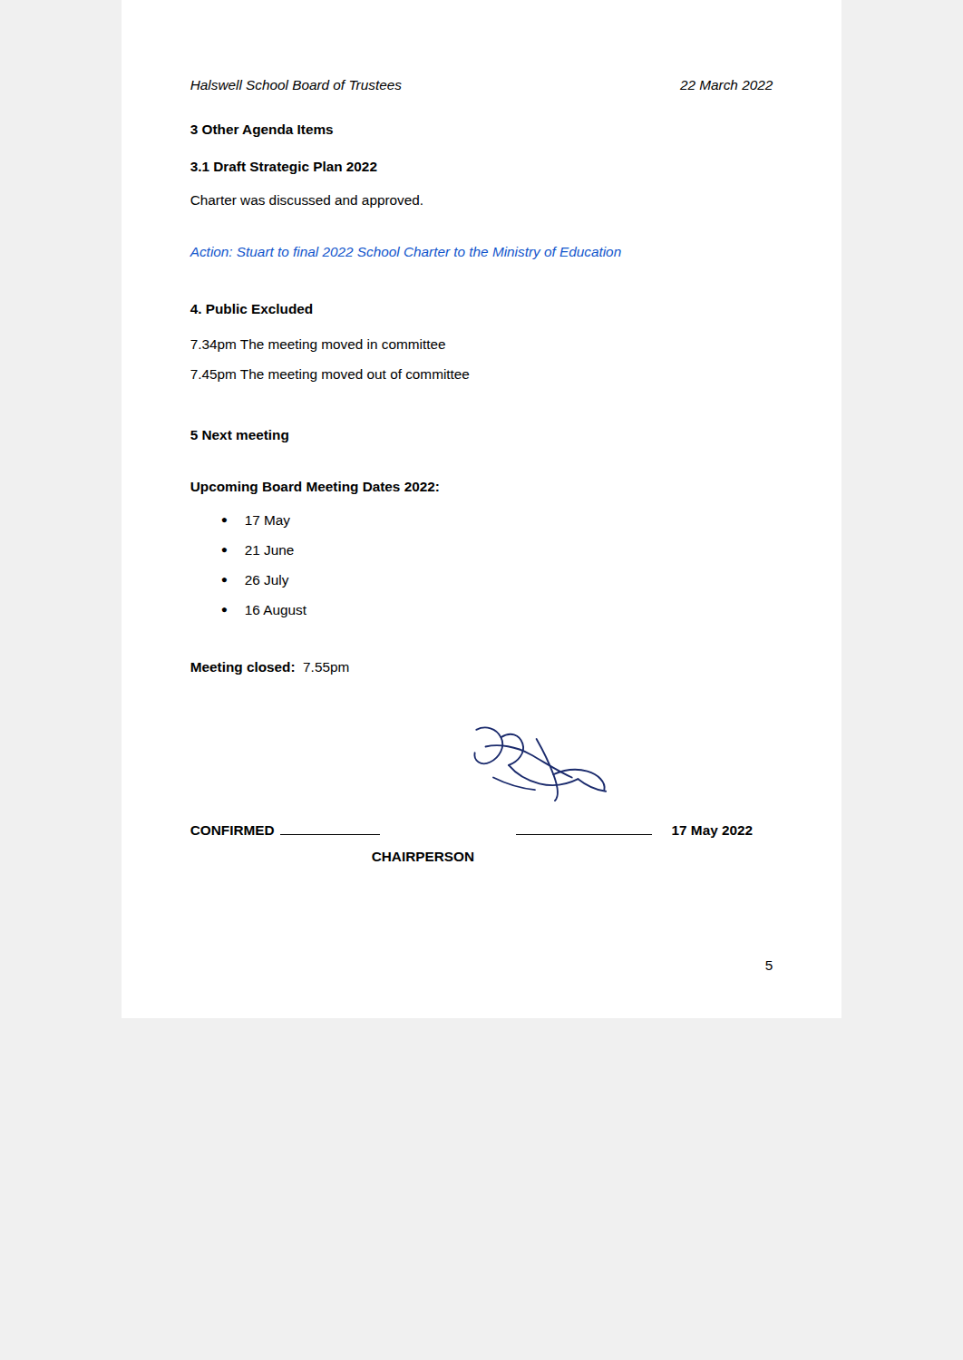Halswell School Board of Trustees 22 March 2022
3 Other Agenda Items
3.1 Draft Strategic Plan 2022
Charter was discussed and approved.
Action: Stuart to final 2022 School Charter to the Ministry of Education
4. Public Excluded
7.34pm The meeting moved in committee
7.45pm The meeting moved out of committee
5 Next meeting
Upcoming Board Meeting Dates 2022:
17 May
21 June
26 July
16 August
Meeting closed: 7.55pm
CONFIRMED 17 May 2022
CHAIRPERSON
5